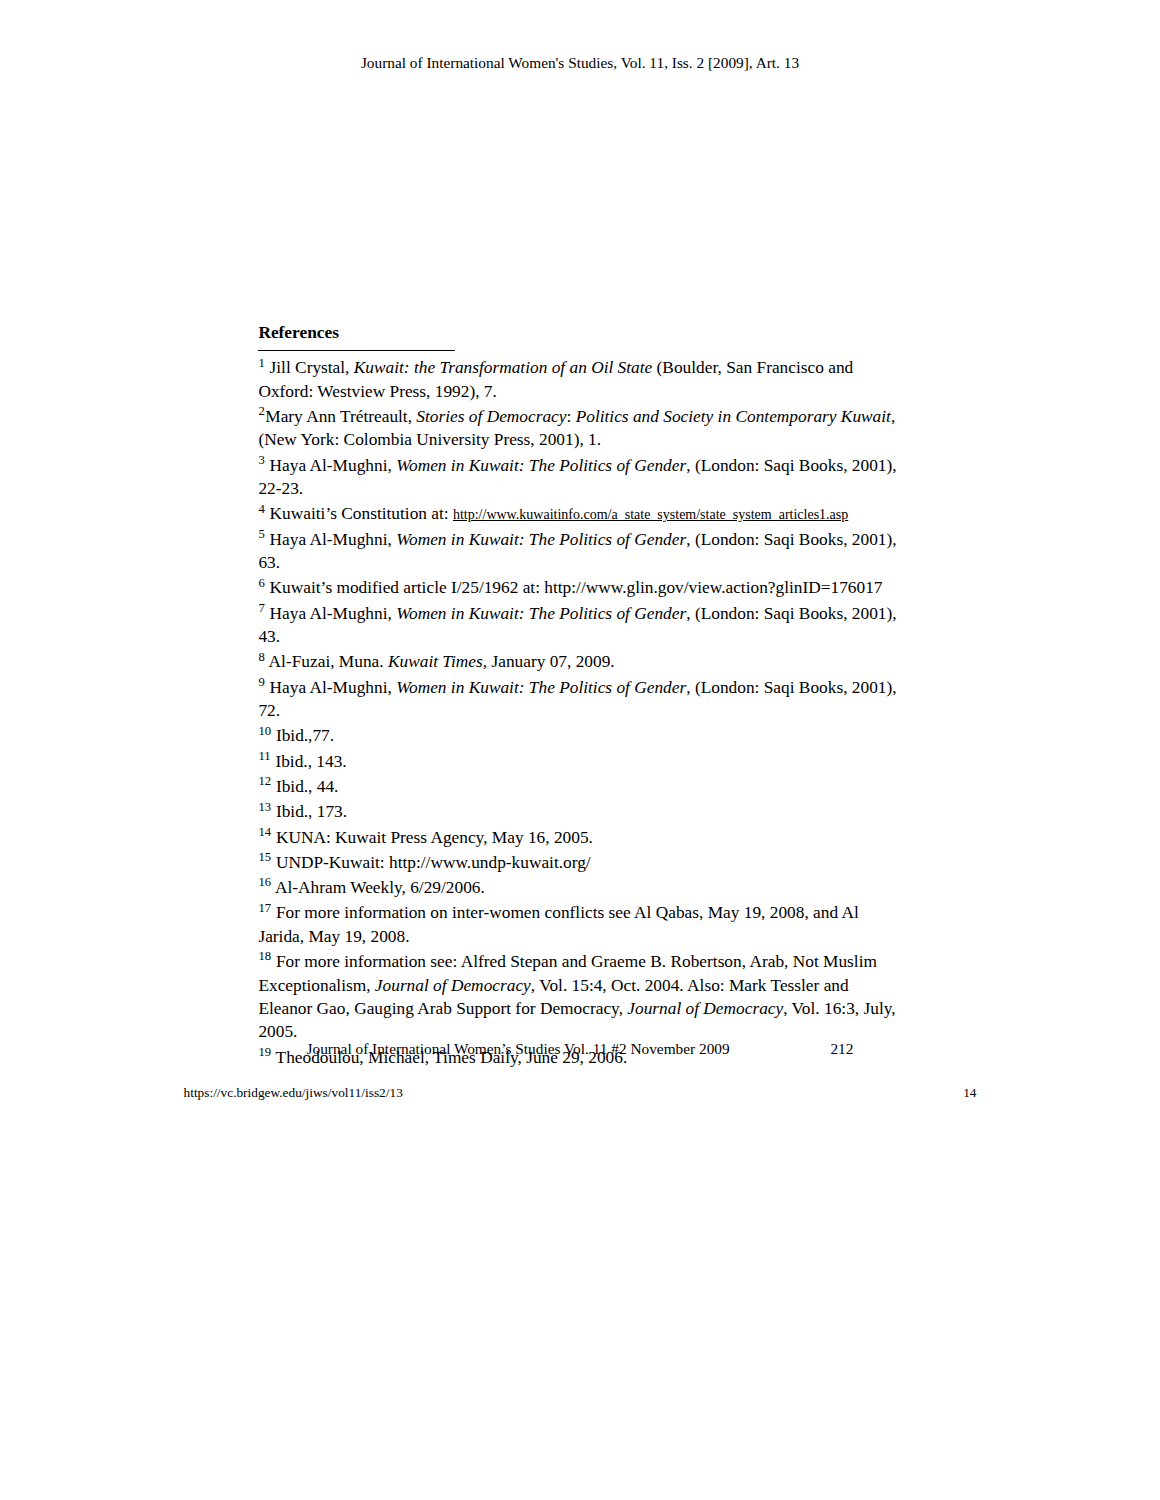Journal of International Women's Studies, Vol. 11, Iss. 2 [2009], Art. 13
References
1 Jill Crystal, Kuwait: the Transformation of an Oil State (Boulder, San Francisco and Oxford: Westview Press, 1992), 7.
2Mary Ann Trétreault, Stories of Democracy: Politics and Society in Contemporary Kuwait, (New York: Colombia University Press, 2001), 1.
3 Haya Al-Mughni, Women in Kuwait: The Politics of Gender, (London: Saqi Books, 2001), 22-23.
4 Kuwaiti’s Constitution at: http://www.kuwaitinfo.com/a_state_system/state_system_articles1.asp
5 Haya Al-Mughni, Women in Kuwait: The Politics of Gender, (London: Saqi Books, 2001), 63.
6 Kuwait’s modified article I/25/1962 at: http://www.glin.gov/view.action?glinID=176017
7 Haya Al-Mughni, Women in Kuwait: The Politics of Gender, (London: Saqi Books, 2001), 43.
8 Al-Fuzai, Muna. Kuwait Times, January 07, 2009.
9 Haya Al-Mughni, Women in Kuwait: The Politics of Gender, (London: Saqi Books, 2001), 72.
10 Ibid.,77.
11 Ibid., 143.
12 Ibid., 44.
13 Ibid., 173.
14 KUNA: Kuwait Press Agency, May 16, 2005.
15 UNDP-Kuwait: http://www.undp-kuwait.org/
16 Al-Ahram Weekly, 6/29/2006.
17 For more information on inter-women conflicts see Al Qabas, May 19, 2008, and Al Jarida, May 19, 2008.
18 For more information see: Alfred Stepan and Graeme B. Robertson, Arab, Not Muslim Exceptionalism, Journal of Democracy, Vol. 15:4, Oct. 2004. Also: Mark Tessler and Eleanor Gao, Gauging Arab Support for Democracy, Journal of Democracy, Vol. 16:3, July, 2005.
19 Theodoulou, Michael, Times Daily, June 29, 2006.
Journal of International Women’s Studies Vol. 11 #2 November 2009212
https://vc.bridgew.edu/jiws/vol11/iss2/13 14